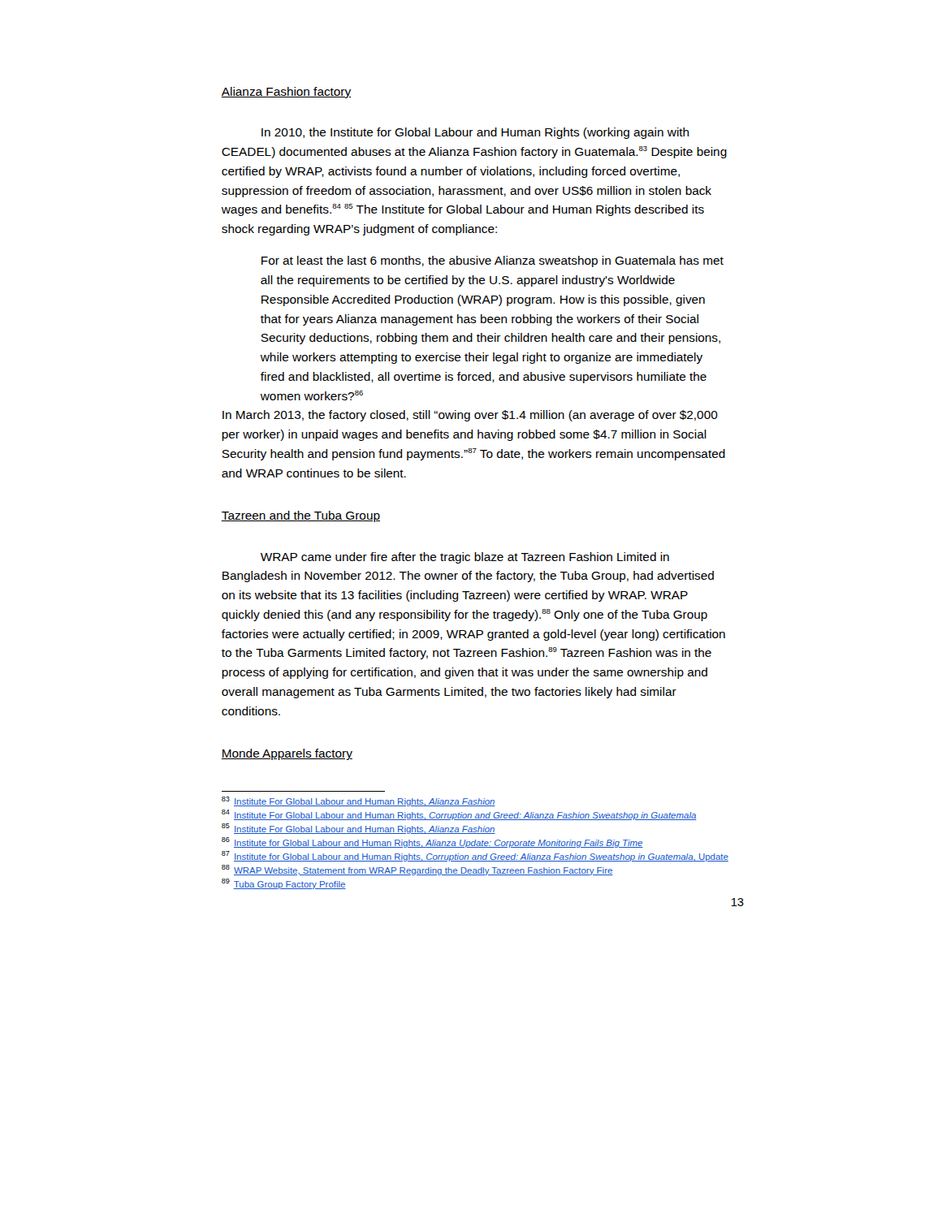Alianza Fashion factory
In 2010, the Institute for Global Labour and Human Rights (working again with CEADEL) documented abuses at the Alianza Fashion factory in Guatemala.83 Despite being certified by WRAP, activists found a number of violations, including forced overtime, suppression of freedom of association, harassment, and over US$6 million in stolen back wages and benefits.84 85 The Institute for Global Labour and Human Rights described its shock regarding WRAP’s judgment of compliance:
For at least the last 6 months, the abusive Alianza sweatshop in Guatemala has met all the requirements to be certified by the U.S. apparel industry's Worldwide Responsible Accredited Production (WRAP) program. How is this possible, given that for years Alianza management has been robbing the workers of their Social Security deductions, robbing them and their children health care and their pensions, while workers attempting to exercise their legal right to organize are immediately fired and blacklisted, all overtime is forced, and abusive supervisors humiliate the women workers?86
In March 2013, the factory closed, still “owing over $1.4 million (an average of over $2,000 per worker) in unpaid wages and benefits and having robbed some $4.7 million in Social Security health and pension fund payments.”87 To date, the workers remain uncompensated and WRAP continues to be silent.
Tazreen and the Tuba Group
WRAP came under fire after the tragic blaze at Tazreen Fashion Limited in Bangladesh in November 2012. The owner of the factory, the Tuba Group, had advertised on its website that its 13 facilities (including Tazreen) were certified by WRAP. WRAP quickly denied this (and any responsibility for the tragedy).88 Only one of the Tuba Group factories were actually certified; in 2009, WRAP granted a gold-level (year long) certification to the Tuba Garments Limited factory, not Tazreen Fashion.89 Tazreen Fashion was in the process of applying for certification, and given that it was under the same ownership and overall management as Tuba Garments Limited, the two factories likely had similar conditions.
Monde Apparels factory
83 Institute For Global Labour and Human Rights, Alianza Fashion
84 Institute For Global Labour and Human Rights, Corruption and Greed: Alianza Fashion Sweatshop in Guatemala
85 Institute For Global Labour and Human Rights, Alianza Fashion
86 Institute for Global Labour and Human Rights, Alianza Update: Corporate Monitoring Fails Big Time
87 Institute for Global Labour and Human Rights, Corruption and Greed: Alianza Fashion Sweatshop in Guatemala, Update
88 WRAP Website, Statement from WRAP Regarding the Deadly Tazreen Fashion Factory Fire
89 Tuba Group Factory Profile
13